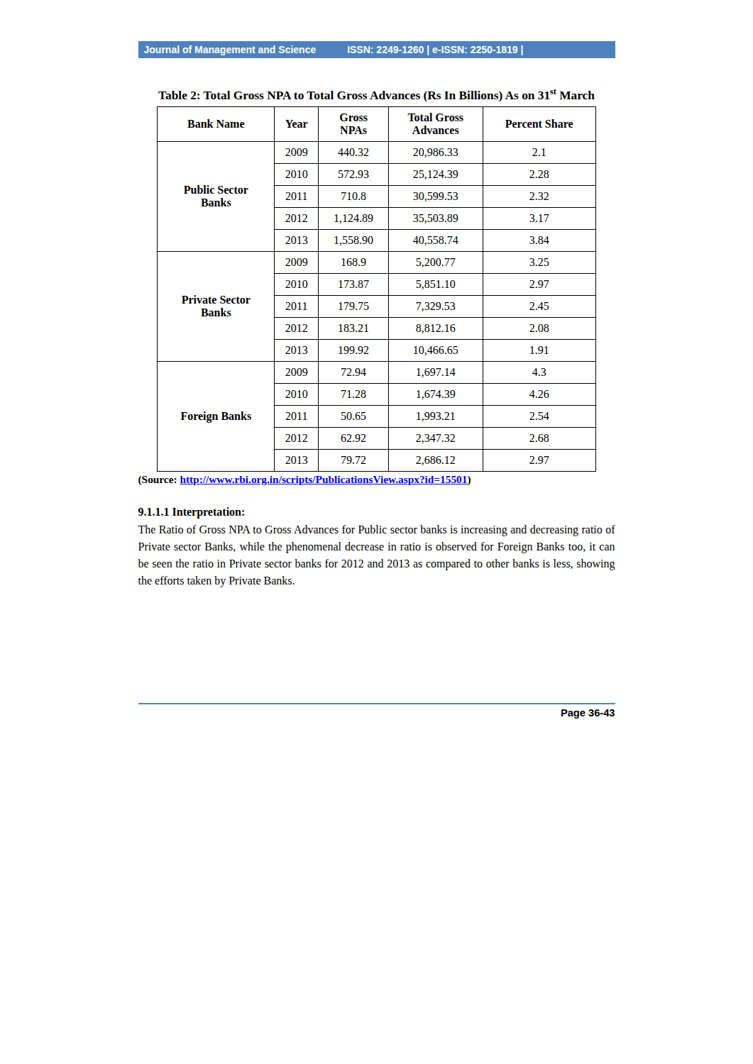Journal of Management and Science ISSN: 2249-1260 | e-ISSN: 2250-1819 |
Table 2: Total Gross NPA to Total Gross Advances (Rs In Billions) As on 31st March
| Bank Name | Year | Gross NPAs | Total Gross Advances | Percent Share |
| --- | --- | --- | --- | --- |
| Public Sector Banks | 2009 | 440.32 | 20,986.33 | 2.1 |
| 2010 | 572.93 | 25,124.39 | 2.28 |
| 2011 | 710.8 | 30,599.53 | 2.32 |
| 2012 | 1,124.89 | 35,503.89 | 3.17 |
| 2013 | 1,558.90 | 40,558.74 | 3.84 |
| Private Sector Banks | 2009 | 168.9 | 5,200.77 | 3.25 |
| 2010 | 173.87 | 5,851.10 | 2.97 |
| 2011 | 179.75 | 7,329.53 | 2.45 |
| 2012 | 183.21 | 8,812.16 | 2.08 |
| 2013 | 199.92 | 10,466.65 | 1.91 |
| Foreign Banks | 2009 | 72.94 | 1,697.14 | 4.3 |
| 2010 | 71.28 | 1,674.39 | 4.26 |
| 2011 | 50.65 | 1,993.21 | 2.54 |
| 2012 | 62.92 | 2,347.32 | 2.68 |
| 2013 | 79.72 | 2,686.12 | 2.97 |
(Source: http://www.rbi.org.in/scripts/PublicationsView.aspx?id=15501)
9.1.1.1 Interpretation:
The Ratio of Gross NPA to Gross Advances for Public sector banks is increasing and decreasing ratio of Private sector Banks, while the phenomenal decrease in ratio is observed for Foreign Banks too, it can be seen the ratio in Private sector banks for 2012 and 2013 as compared to other banks is less, showing the efforts taken by Private Banks.
Page 36-43